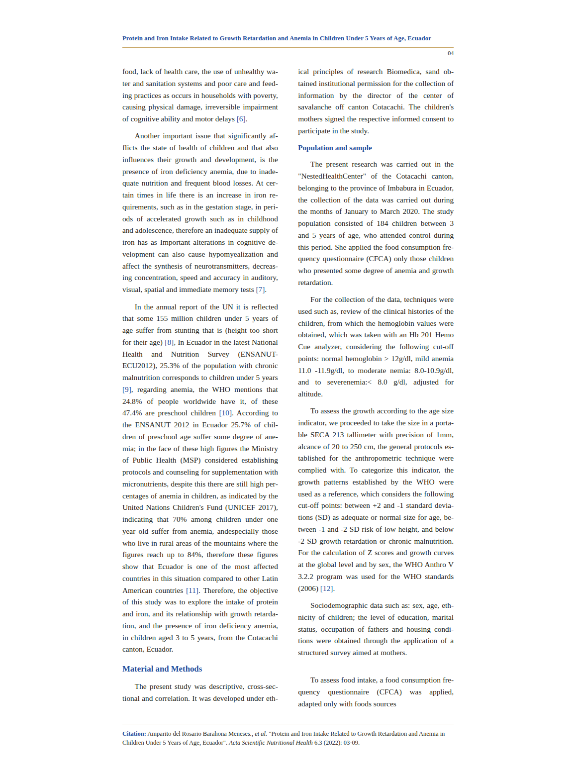Protein and Iron Intake Related to Growth Retardation and Anemia in Children Under 5 Years of Age, Ecuador
04
food, lack of health care, the use of unhealthy water and sanitation systems and poor care and feeding practices as occurs in households with poverty, causing physical damage, irreversible impairment of cognitive ability and motor delays [6].
Another important issue that significantly afflicts the state of health of children and that also influences their growth and development, is the presence of iron deficiency anemia, due to inadequate nutrition and frequent blood losses. At certain times in life there is an increase in iron requirements, such as in the gestation stage, in periods of accelerated growth such as in childhood and adolescence, therefore an inadequate supply of iron has as Important alterations in cognitive development can also cause hypomyealization and affect the synthesis of neurotransmitters, decreasing concentration, speed and accuracy in auditory, visual, spatial and immediate memory tests [7].
In the annual report of the UN it is reflected that some 155 million children under 5 years of age suffer from stunting that is (height too short for their age) [8], In Ecuador in the latest National Health and Nutrition Survey (ENSANUT- ECU2012), 25.3% of the population with chronic malnutrition corresponds to children under 5 years [9], regarding anemia, the WHO mentions that 24.8% of people worldwide have it, of these 47.4% are preschool children [10]. According to the ENSANUT 2012 in Ecuador 25.7% of children of preschool age suffer some degree of anemia; in the face of these high figures the Ministry of Public Health (MSP) considered establishing protocols and counseling for supplementation with micronutrients, despite this there are still high percentages of anemia in children, as indicated by the United Nations Children's Fund (UNICEF 2017), indicating that 70% among children under one year old suffer from anemia, andespecially those who live in rural areas of the mountains where the figures reach up to 84%, therefore these figures show that Ecuador is one of the most affected countries in this situation compared to other Latin American countries [11]. Therefore, the objective of this study was to explore the intake of protein and iron, and its relationship with growth retardation, and the presence of iron deficiency anemia, in children aged 3 to 5 years, from the Cotacachi canton, Ecuador.
Material and Methods
The present study was descriptive, cross-sectional and correlation. It was developed under ethical principles of research Biomedica, sand obtained institutional permission for the collection of information by the director of the center of savalanche off canton Cotacachi. The children's mothers signed the respective informed consent to participate in the study.
Population and sample
The present research was carried out in the "NestedHealthCenter" of the Cotacachi canton, belonging to the province of Imbabura in Ecuador, the collection of the data was carried out during the months of January to March 2020. The study population consisted of 184 children between 3 and 5 years of age, who attended control during this period. She applied the food consumption frequency questionnaire (CFCA) only those children who presented some degree of anemia and growth retardation.
For the collection of the data, techniques were used such as, review of the clinical histories of the children, from which the hemoglobin values were obtained, which was taken with an Hb 201 Hemo Cue analyzer, considering the following cut-off points: normal hemoglobin > 12g/dl, mild anemia 11.0 -11.9g/dl, to moderate nemia: 8.0-10.9g/dl, and to severenemia:< 8.0 g/dl, adjusted for altitude.
To assess the growth according to the age size indicator, we proceeded to take the size in a portable SECA 213 tallimeter with precision of 1mm, alcance of 20 to 250 cm, the general protocols established for the anthropometric technique were complied with. To categorize this indicator, the growth patterns established by the WHO were used as a reference, which considers the following cut-off points: between +2 and -1 standard deviations (SD) as adequate or normal size for age, between -1 and -2 SD risk of low height, and below -2 SD growth retardation or chronic malnutrition. For the calculation of Z scores and growth curves at the global level and by sex, the WHO Anthro V 3.2.2 program was used for the WHO standards (2006) [12].
Sociodemographic data such as: sex, age, ethnicity of children; the level of education, marital status, occupation of fathers and housing conditions were obtained through the application of a structured survey aimed at mothers.
To assess food intake, a food consumption frequency questionnaire (CFCA) was applied, adapted only with foods sources
Citation: Amparito del Rosario Barahona Meneses., et al. "Protein and Iron Intake Related to Growth Retardation and Anemia in Children Under 5 Years of Age, Ecuador". Acta Scientific Nutritional Health 6.3 (2022): 03-09.